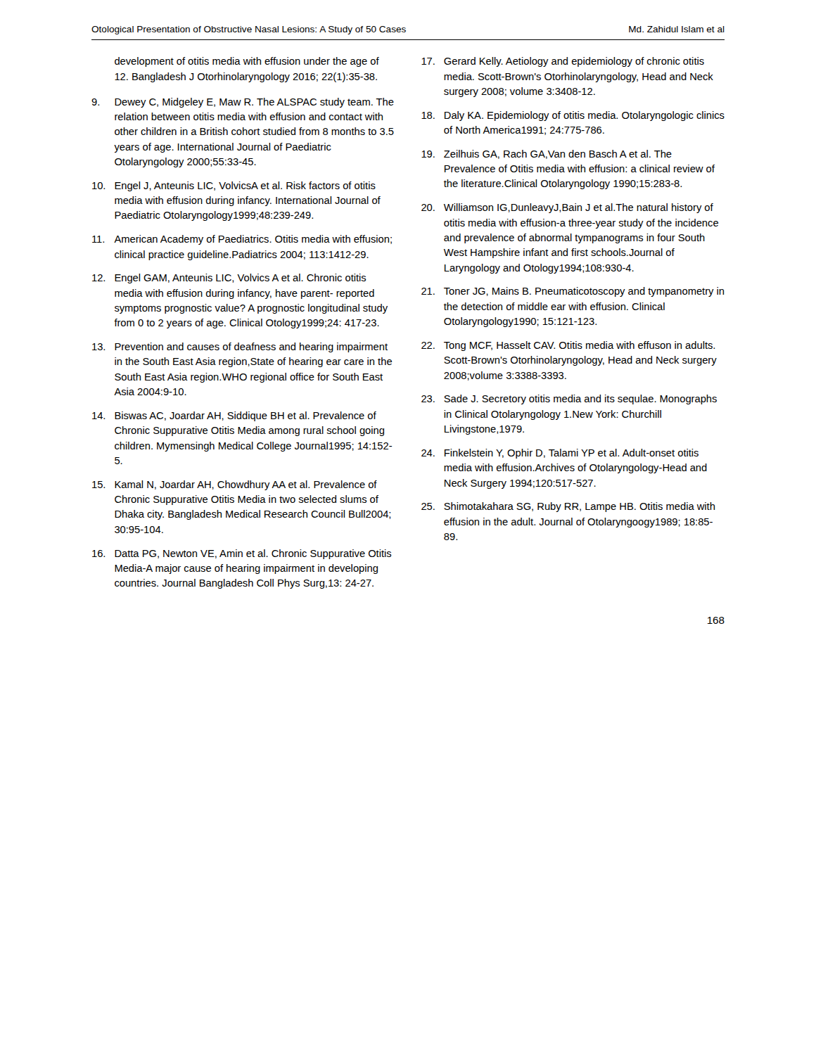Otological Presentation of Obstructive Nasal Lesions: A Study of 50 Cases Md. Zahidul Islam et al
development of otitis media with effusion under the age of 12. Bangladesh J Otorhinolaryngology 2016; 22(1):35-38.
9. Dewey C, Midgeley E, Maw R. The ALSPAC study team. The relation between otitis media with effusion and contact with other children in a British cohort studied from 8 months to 3.5 years of age. International Journal of Paediatric Otolaryngology 2000;55:33-45.
10. Engel J, Anteunis LIC, VolvicsA et al. Risk factors of otitis media with effusion during infancy. International Journal of Paediatric Otolaryngology1999;48:239-249.
11. American Academy of Paediatrics. Otitis media with effusion; clinical practice guideline.Padiatrics 2004; 113:1412-29.
12. Engel GAM, Anteunis LIC, Volvics A et al. Chronic otitis media with effusion during infancy, have parent- reported symptoms prognostic value? A prognostic longitudinal study from 0 to 2 years of age. Clinical Otology1999;24: 417-23.
13. Prevention and causes of deafness and hearing impairment in the South East Asia region,State of hearing ear care in the South East Asia region.WHO regional office for South East Asia 2004:9-10.
14. Biswas AC, Joardar AH, Siddique BH et al. Prevalence of Chronic Suppurative Otitis Media among rural school going children. Mymensingh Medical College Journal1995; 14:152-5.
15. Kamal N, Joardar AH, Chowdhury AA et al. Prevalence of Chronic Suppurative Otitis Media in two selected slums of Dhaka city. Bangladesh Medical Research Council Bull2004; 30:95-104.
16. Datta PG, Newton VE, Amin et al. Chronic Suppurative Otitis Media-A major cause of hearing impairment in developing countries. Journal Bangladesh Coll Phys Surg,13: 24-27.
17. Gerard Kelly. Aetiology and epidemiology of chronic otitis media. Scott-Brown's Otorhinolaryngology, Head and Neck surgery 2008; volume 3:3408-12.
18. Daly KA. Epidemiology of otitis media. Otolaryngologic clinics of North America1991; 24:775-786.
19. Zeilhuis GA, Rach GA,Van den Basch A et al. The Prevalence of Otitis media with effusion: a clinical review of the literature.Clinical Otolaryngology 1990;15:283-8.
20. Williamson IG,DunleavyJ,Bain J et al.The natural history of otitis media with effusion-a three-year study of the incidence and prevalence of abnormal tympanograms in four South West Hampshire infant and first schools.Journal of Laryngology and Otology1994;108:930-4.
21. Toner JG, Mains B. Pneumaticotoscopy and tympanometry in the detection of middle ear with effusion. Clinical Otolaryngology1990; 15:121-123.
22. Tong MCF, Hasselt CAV. Otitis media with effuson in adults. Scott-Brown's Otorhinolaryngology, Head and Neck surgery 2008;volume 3:3388-3393.
23. Sade J. Secretory otitis media and its sequlae. Monographs in Clinical Otolaryngology 1.New York: Churchill Livingstone,1979.
24. Finkelstein Y, Ophir D, Talami YP et al. Adult-onset otitis media with effusion.Archives of Otolaryngology-Head and Neck Surgery 1994;120:517-527.
25. Shimotakahara SG, Ruby RR, Lampe HB. Otitis media with effusion in the adult. Journal of Otolaryngoogy1989; 18:85-89.
168